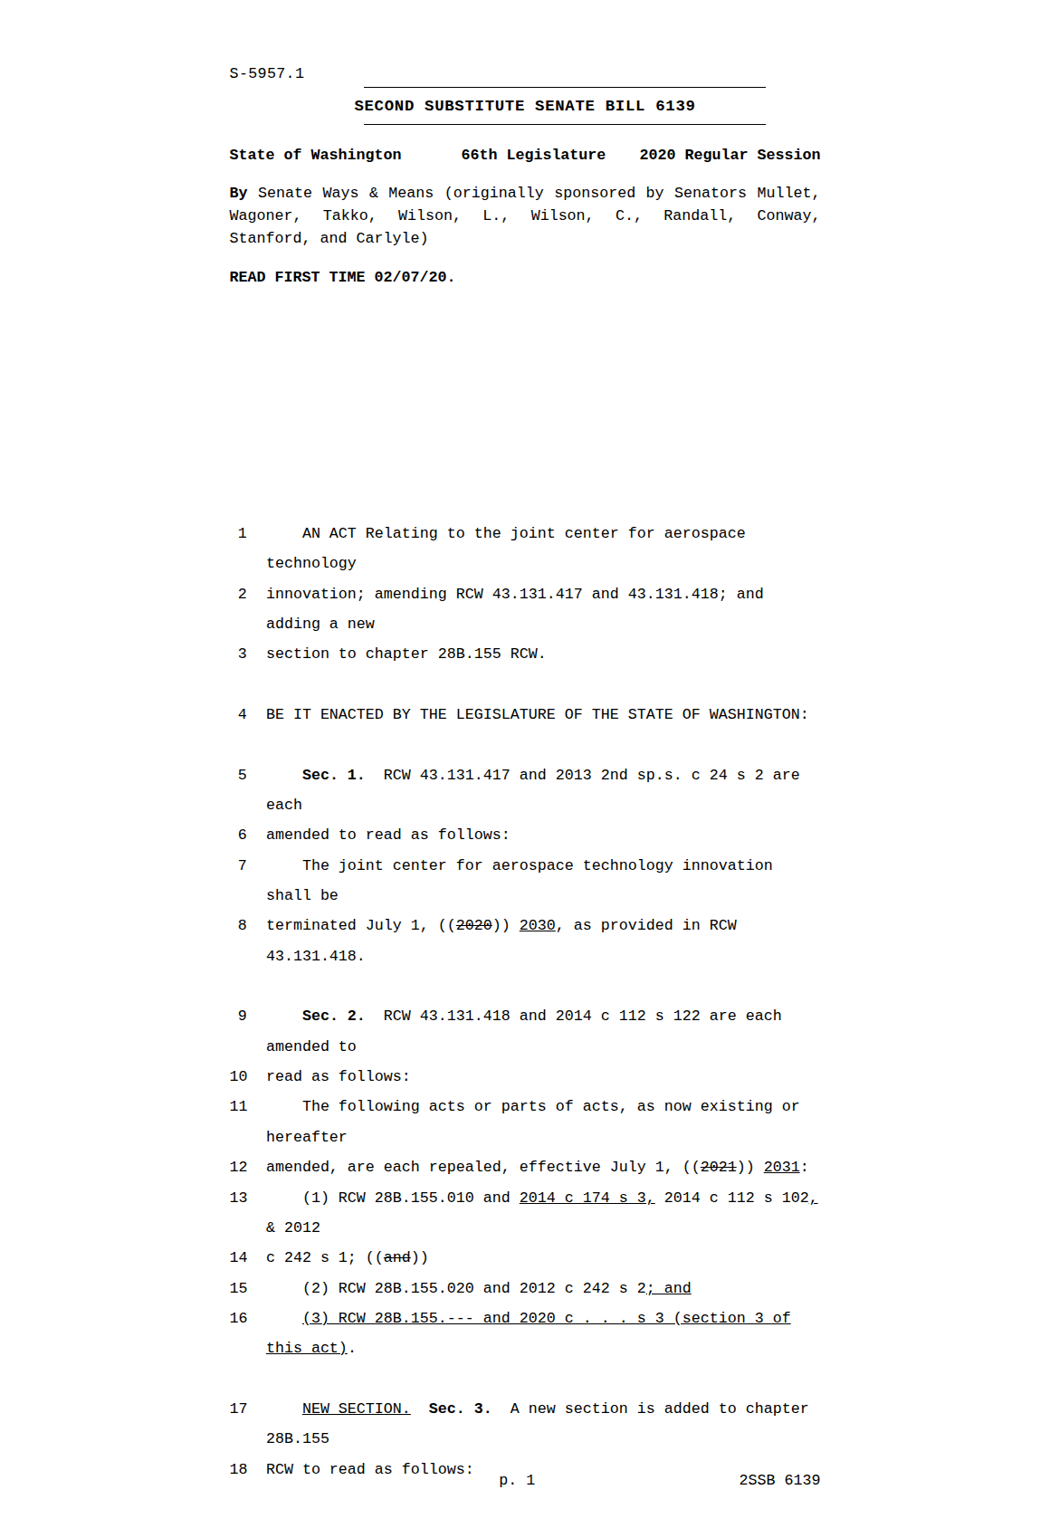S-5957.1
SECOND SUBSTITUTE SENATE BILL 6139
State of Washington 66th Legislature 2020 Regular Session
By Senate Ways & Means (originally sponsored by Senators Mullet, Wagoner, Takko, Wilson, L., Wilson, C., Randall, Conway, Stanford, and Carlyle)
READ FIRST TIME 02/07/20.
1
AN ACT Relating to the joint center for aerospace technology
2
innovation; amending RCW 43.131.417 and 43.131.418; and adding a new
3
section to chapter 28B.155 RCW.
4
BE IT ENACTED BY THE LEGISLATURE OF THE STATE OF WASHINGTON:
5
Sec. 1. RCW 43.131.417 and 2013 2nd sp.s. c 24 s 2 are each
6
amended to read as follows:
7
The joint center for aerospace technology innovation shall be
8
terminated July 1, ((2020)) 2030, as provided in RCW 43.131.418.
9
Sec. 2. RCW 43.131.418 and 2014 c 112 s 122 are each amended to
10
read as follows:
11
The following acts or parts of acts, as now existing or hereafter
12
amended, are each repealed, effective July 1, ((2021)) 2031:
13
(1) RCW 28B.155.010 and 2014 c 174 s 3, 2014 c 112 s 102, & 2012
14
c 242 s 1; ((and))
15
(2) RCW 28B.155.020 and 2012 c 242 s 2; and
16
(3) RCW 28B.155.--- and 2020 c . . . s 3 (section 3 of this act).
17
NEW SECTION. Sec. 3. A new section is added to chapter 28B.155
18
RCW to read as follows:
p. 1 2SSB 6139